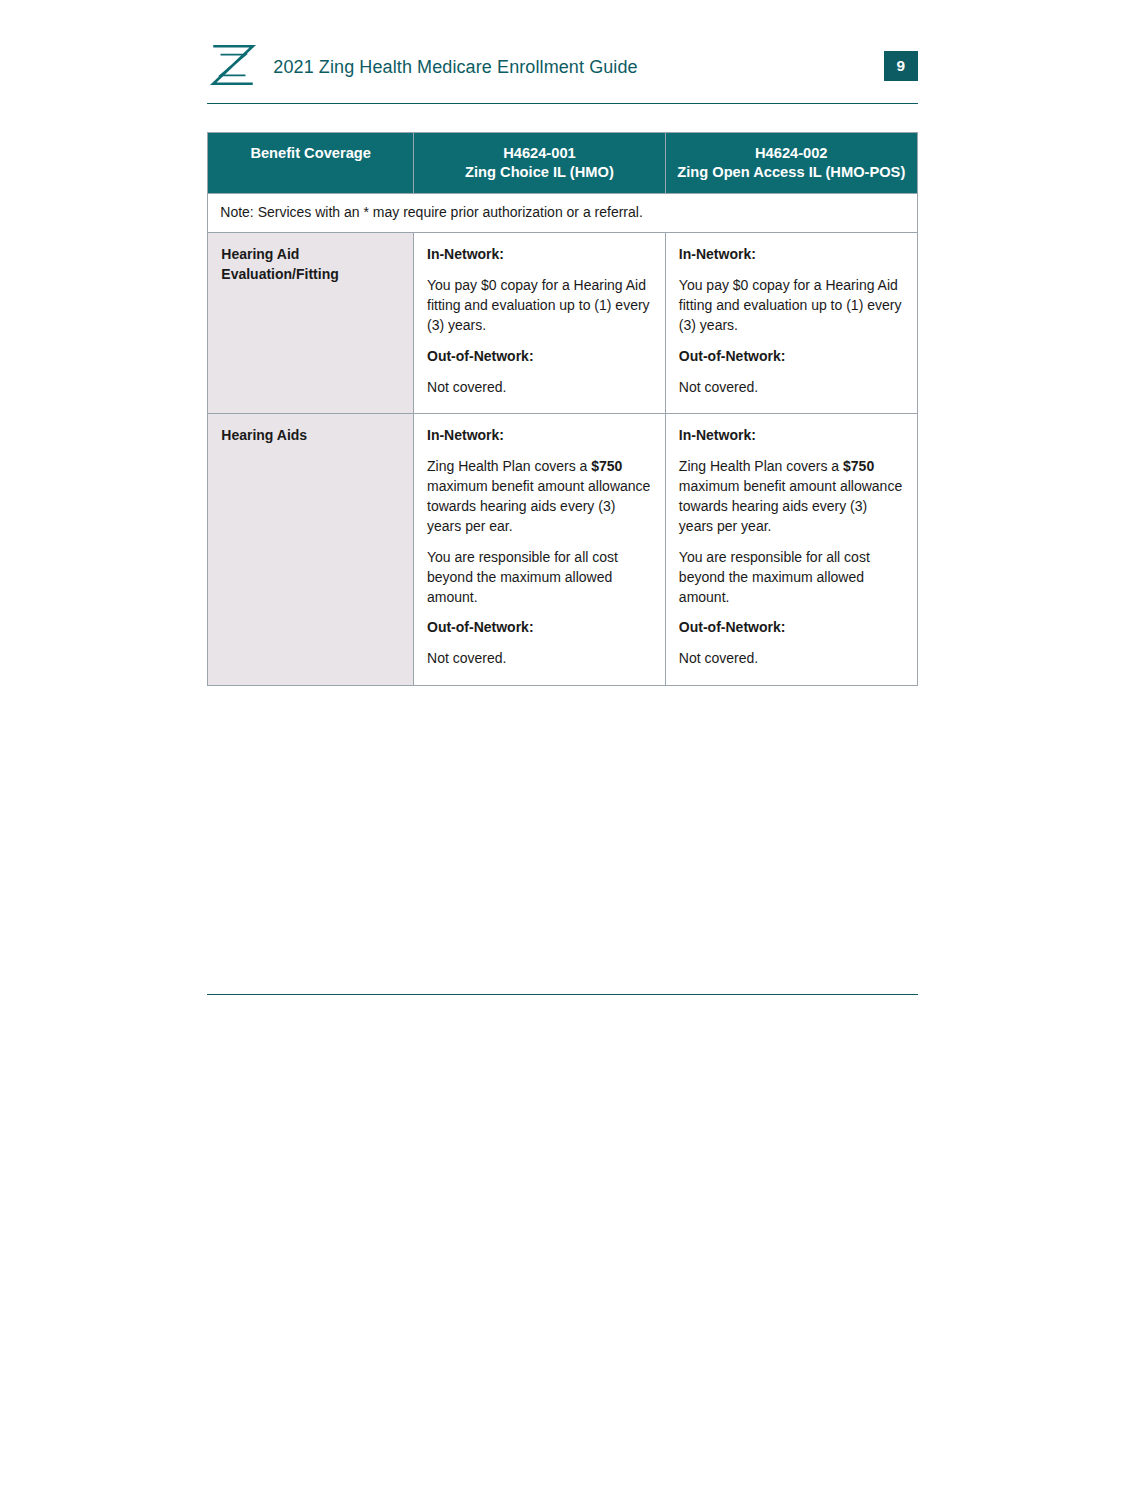2021 Zing Health Medicare Enrollment Guide
9
| Benefit Coverage | H4624-001 Zing Choice IL (HMO) | H4624-002 Zing Open Access IL (HMO-POS) |
| --- | --- | --- |
| Note: Services with an * may require prior authorization or a referral. |
| Hearing Aid Evaluation/Fitting | In-Network: You pay $0 copay for a Hearing Aid fitting and evaluation up to (1) every (3) years. Out-of-Network: Not covered. | In-Network: You pay $0 copay for a Hearing Aid fitting and evaluation up to (1) every (3) years. Out-of-Network: Not covered. |
| Hearing Aids | In-Network: Zing Health Plan covers a $750 maximum benefit amount allowance towards hearing aids every (3) years per ear. You are responsible for all cost beyond the maximum allowed amount. Out-of-Network: Not covered. | In-Network: Zing Health Plan covers a $750 maximum benefit amount allowance towards hearing aids every (3) years per year. You are responsible for all cost beyond the maximum allowed amount. Out-of-Network: Not covered. |